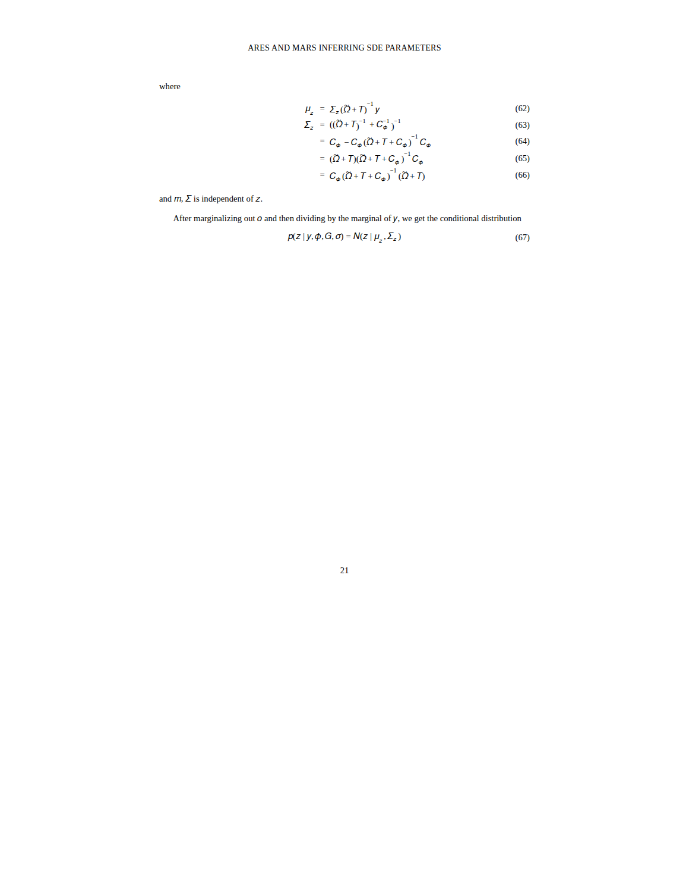ARES AND MARS INFERRING SDE PARAMETERS
where
| μ z | = | Σ z ( Ω ~ + T ) − 1 y | (62) |
| Σ z | = | ( ( Ω ~ + T ) − 1 + C ϕ − 1 ) − 1 | (63) |
| | = | C ϕ − C ϕ ( Ω ~ + T + C ϕ ) − 1 C ϕ | (64) |
| | = | ( Ω ~ + T ) ( Ω ~ + T + C ϕ ) − 1 C ϕ | (65) |
| | = | C ϕ ( Ω ~ + T + C ϕ ) − 1 ( Ω ~ + T ) | (66) |
and m, Σ is independent of z.
After marginalizing out o and then dividing by the marginal of y, we get the conditional distribution
p(z|y,ϕ,G,σ) = N(z|μz,Σz)
(67)
21